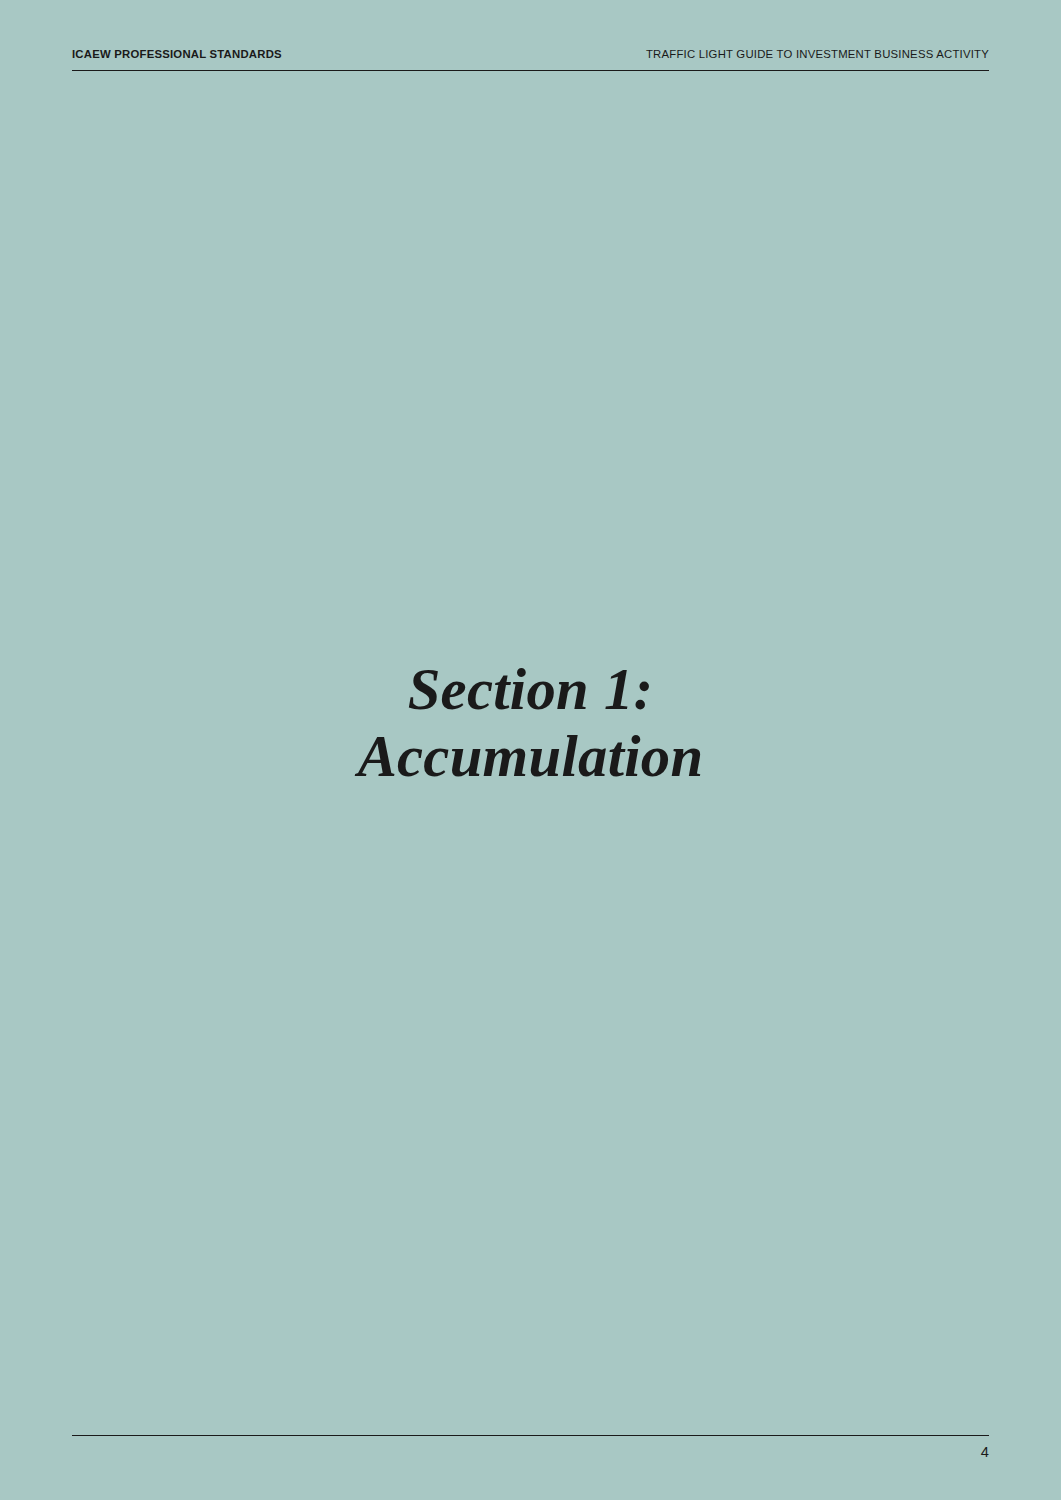ICAEW PROFESSIONAL STANDARDS TRAFFIC LIGHT GUIDE TO INVESTMENT BUSINESS ACTIVITY
Section 1: Accumulation
4